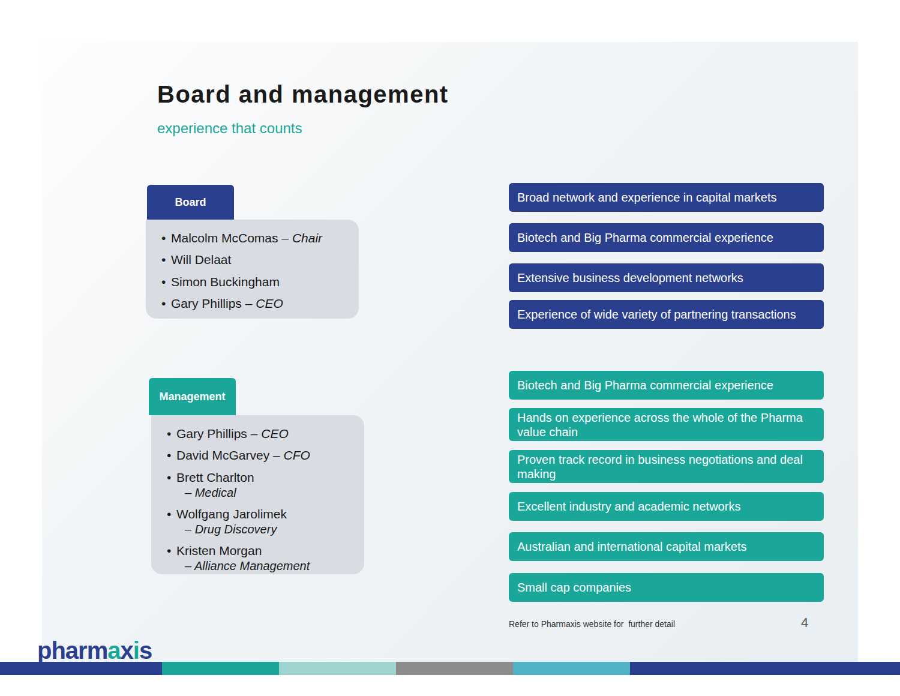Board and management
experience that counts
Board
Malcolm McComas – Chair
Will Delaat
Simon Buckingham
Gary Phillips – CEO
Management
Gary Phillips – CEO
David McGarvey – CFO
Brett Charlton– Medical
Wolfgang Jarolimek– Drug Discovery
Kristen Morgan– Alliance Management
Broad network and experience in capital markets
Biotech and Big Pharma commercial experience
Extensive business development networks
Experience of wide variety of partnering transactions
Biotech and Big Pharma commercial experience
Hands on experience across the whole of the Pharma value chain
Proven track record in business negotiations and deal making
Excellent industry and academic networks
Australian and international capital markets
Small cap companies
Refer to Pharmaxis website for further detail
4
pharm axis